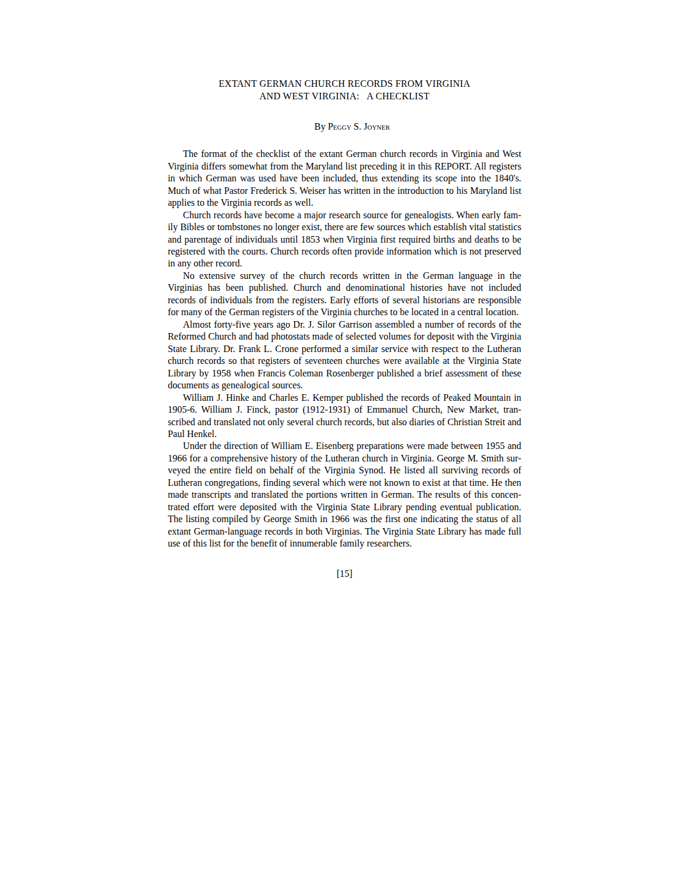EXTANT GERMAN CHURCH RECORDS FROM VIRGINIAAND WEST VIRGINIA: A CHECKLIST
By Peggy S. Joyner
The format of the checklist of the extant German church records in Virginia and West Virginia differs somewhat from the Maryland list preceding it in this REPORT. All registers in which German was used have been included, thus extending its scope into the 1840's. Much of what Pastor Frederick S. Weiser has written in the introduction to his Maryland list applies to the Virginia records as well.
Church records have become a major research source for genealogists. When early family Bibles or tombstones no longer exist, there are few sources which establish vital statistics and parentage of individuals until 1853 when Virginia first required births and deaths to be registered with the courts. Church records often provide information which is not preserved in any other record.
No extensive survey of the church records written in the German language in the Virginias has been published. Church and denominational histories have not included records of individuals from the registers. Early efforts of several historians are responsible for many of the German registers of the Virginia churches to be located in a central location.
Almost forty-five years ago Dr. J. Silor Garrison assembled a number of records of the Reformed Church and had photostats made of selected volumes for deposit with the Virginia State Library. Dr. Frank L. Crone performed a similar service with respect to the Lutheran church records so that registers of seventeen churches were available at the Virginia State Library by 1958 when Francis Coleman Rosenberger published a brief assessment of these documents as genealogical sources.
William J. Hinke and Charles E. Kemper published the records of Peaked Mountain in 1905-6. William J. Finck, pastor (1912-1931) of Emmanuel Church, New Market, transcribed and translated not only several church records, but also diaries of Christian Streit and Paul Henkel.
Under the direction of William E. Eisenberg preparations were made between 1955 and 1966 for a comprehensive history of the Lutheran church in Virginia. George M. Smith surveyed the entire field on behalf of the Virginia Synod. He listed all surviving records of Lutheran congregations, finding several which were not known to exist at that time. He then made transcripts and translated the portions written in German. The results of this concentrated effort were deposited with the Virginia State Library pending eventual publication. The listing compiled by George Smith in 1966 was the first one indicating the status of all extant German-language records in both Virginias. The Virginia State Library has made full use of this list for the benefit of innumerable family researchers.
[15]